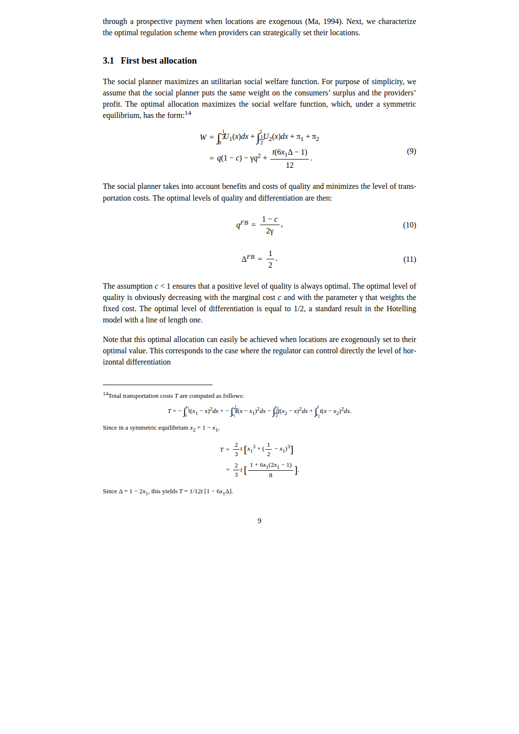through a prospective payment when locations are exogenous (Ma, 1994). Next, we characterize the optimal regulation scheme when providers can strategically set their locations.
3.1 First best allocation
The social planner maximizes an utilitarian social welfare function. For purpose of simplicity, we assume that the social planner puts the same weight on the consumers’ surplus and the providers’ profit. The optimal allocation maximizes the social welfare function, which, under a symmetric equilibrium, has the form:14
| W | = | ∫ 1 2 0 U 1 ( x ) dx + ∫ 1 1 2 U 2 ( x ) dx + π 1 + π 2 |
| | = | q (1 − c ) − γ q 2 + t (6 x 1 Δ − 1) 12 . |
(9)
The social planner takes into account benefits and costs of quality and minimizes the level of transportation costs. The optimal levels of quality and differentiation are then:
| q FB | = | 1 − c 2γ , |
(10)
| Δ FB | = | 1 2 . |
(11)
The assumption c < 1 ensures that a positive level of quality is always optimal. The optimal level of quality is obviously decreasing with the marginal cost c and with the parameter γ that weights the fixed cost. The optimal level of differentiation is equal to 1/2, a standard result in the Hotelling model with a line of length one.
Note that this optimal allocation can easily be achieved when locations are exogenously set to their optimal value. This corresponds to the case where the regulator can control directly the level of horizontal differentiation
14Total transportation costs T are computed as follows:
T = − ∫x10 t(x1 − x)2dx + − ∫12 x1 t(x − x1)2dx − ∫x212 t(x2 − x)2dx + ∫1 x2 t(x − x2)2dx.
Since in a symmetric equilibrium x2 = 1 − x1,
| T | = | 2 3 t [ x 1 3 + ( 1 2 − x 1 ) 3 ] |
| | = | 2 3 t [ 1 + 6 x 1 (2 x 1 − 1) 8 ] . |
Since Δ = 1 − 2x1, this yields T = 1/12t [1 − 6x1Δ].
9